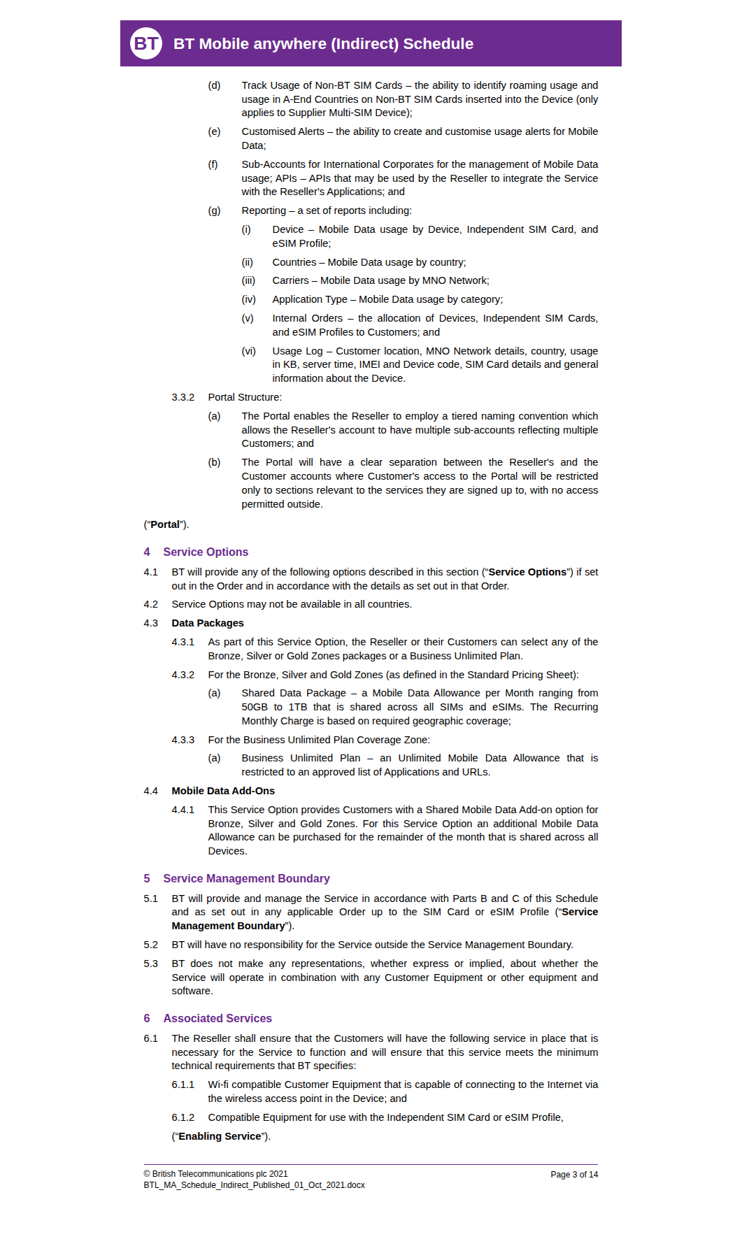BT
BT Mobile anywhere (Indirect) Schedule
(d)
Track Usage of Non-BT SIM Cards – the ability to identify roaming usage and usage in A-End Countries on Non-BT SIM Cards inserted into the Device (only applies to Supplier Multi-SIM Device);
(e)
Customised Alerts – the ability to create and customise usage alerts for Mobile Data;
(f)
Sub-Accounts for International Corporates for the management of Mobile Data usage; APIs – APIs that may be used by the Reseller to integrate the Service with the Reseller's Applications; and
(g)
Reporting – a set of reports including:
(i)
Device – Mobile Data usage by Device, Independent SIM Card, and eSIM Profile;
(ii)
Countries – Mobile Data usage by country;
(iii)
Carriers – Mobile Data usage by MNO Network;
(iv)
Application Type – Mobile Data usage by category;
(v)
Internal Orders – the allocation of Devices, Independent SIM Cards, and eSIM Profiles to Customers; and
(vi)
Usage Log – Customer location, MNO Network details, country, usage in KB, server time, IMEI and Device code, SIM Card details and general information about the Device.
3.3.2
Portal Structure:
(a)
The Portal enables the Reseller to employ a tiered naming convention which allows the Reseller's account to have multiple sub-accounts reflecting multiple Customers; and
(b)
The Portal will have a clear separation between the Reseller's and the Customer accounts where Customer's access to the Portal will be restricted only to sections relevant to the services they are signed up to, with no access permitted outside.
(“Portal”).
4 Service Options
4.1
BT will provide any of the following options described in this section (“Service Options”) if set out in the Order and in accordance with the details as set out in that Order.
4.2
Service Options may not be available in all countries.
4.3
Data Packages
4.3.1
As part of this Service Option, the Reseller or their Customers can select any of the Bronze, Silver or Gold Zones packages or a Business Unlimited Plan.
4.3.2
For the Bronze, Silver and Gold Zones (as defined in the Standard Pricing Sheet):
(a)
Shared Data Package – a Mobile Data Allowance per Month ranging from 50GB to 1TB that is shared across all SIMs and eSIMs. The Recurring Monthly Charge is based on required geographic coverage;
4.3.3
For the Business Unlimited Plan Coverage Zone:
(a)
Business Unlimited Plan – an Unlimited Mobile Data Allowance that is restricted to an approved list of Applications and URLs.
4.4
Mobile Data Add-Ons
4.4.1
This Service Option provides Customers with a Shared Mobile Data Add-on option for Bronze, Silver and Gold Zones. For this Service Option an additional Mobile Data Allowance can be purchased for the remainder of the month that is shared across all Devices.
5 Service Management Boundary
5.1
BT will provide and manage the Service in accordance with Parts B and C of this Schedule and as set out in any applicable Order up to the SIM Card or eSIM Profile (“Service Management Boundary”).
5.2
BT will have no responsibility for the Service outside the Service Management Boundary.
5.3
BT does not make any representations, whether express or implied, about whether the Service will operate in combination with any Customer Equipment or other equipment and software.
6 Associated Services
6.1
The Reseller shall ensure that the Customers will have the following service in place that is necessary for the Service to function and will ensure that this service meets the minimum technical requirements that BT specifies:
6.1.1
Wi-fi compatible Customer Equipment that is capable of connecting to the Internet via the wireless access point in the Device; and
6.1.2
Compatible Equipment for use with the Independent SIM Card or eSIM Profile,
(“Enabling Service”).
© British Telecommunications plc 2021
BTL_MA_Schedule_Indirect_Published_01_Oct_2021.docx
Page 3 of 14